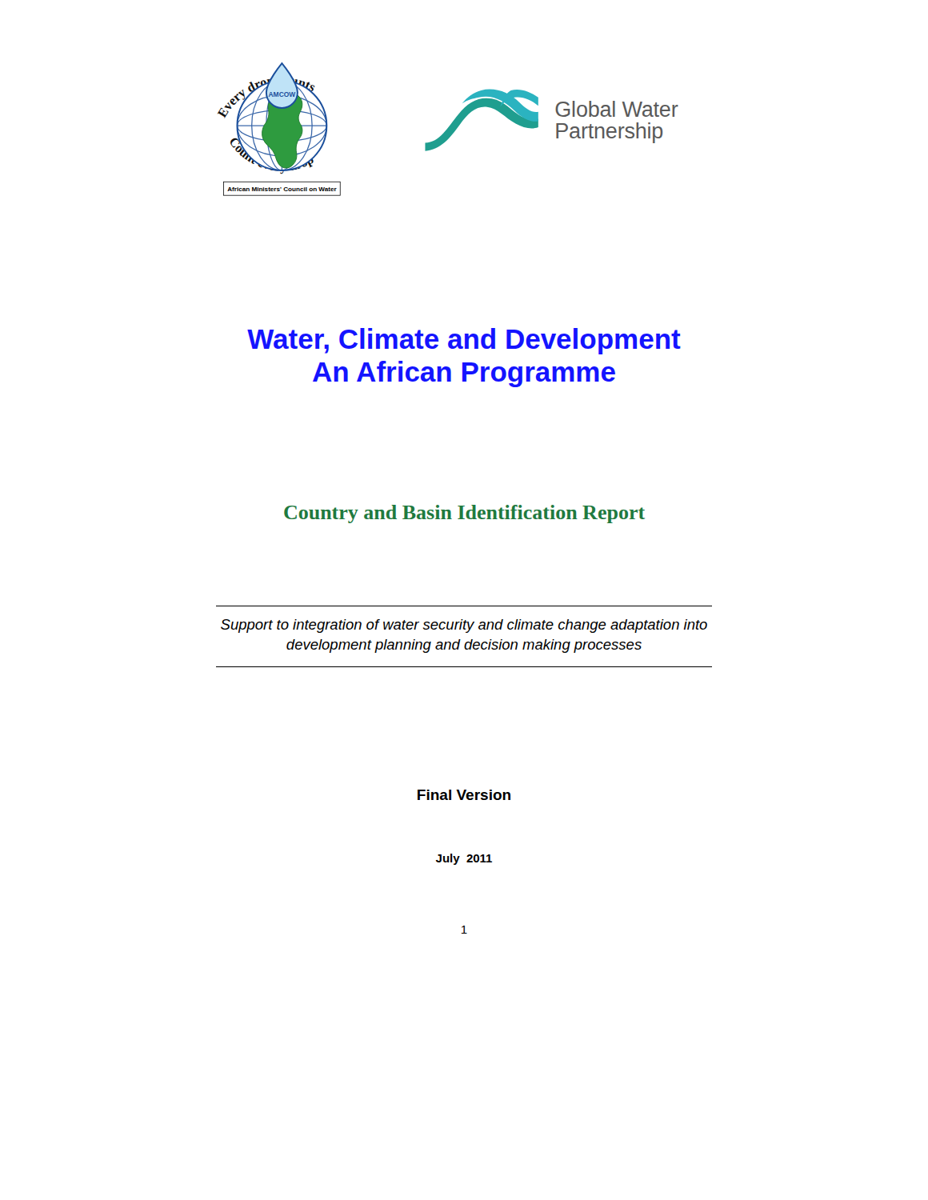Every drop counts Count every drop AMCOW African Ministers' Council on Water
Global Water Partnership
Water, Climate and Development
An African Programme
Country and Basin Identification Report
Support to integration of water security and climate change adaptation into development planning and decision making processes
Final Version
July 2011
1